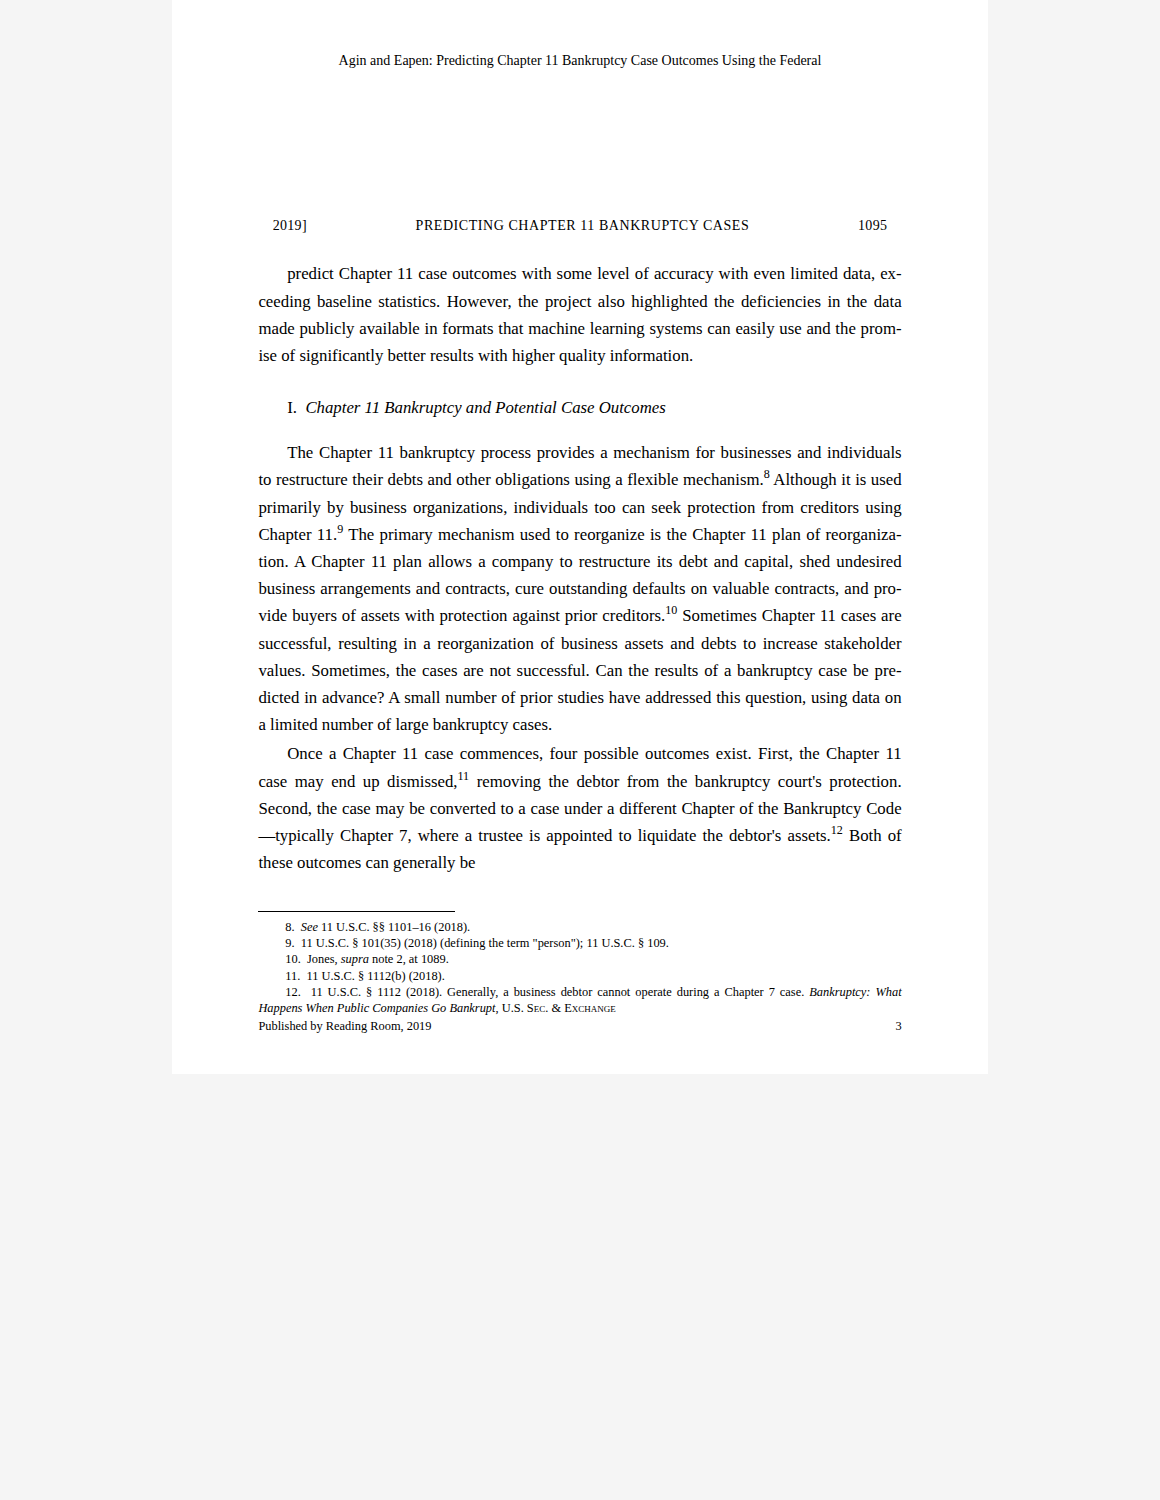Agin and Eapen: Predicting Chapter 11 Bankruptcy Case Outcomes Using the Federal
2019] PREDICTING CHAPTER 11 BANKRUPTCY CASES 1095
predict Chapter 11 case outcomes with some level of accuracy with even limited data, exceeding baseline statistics. However, the project also highlighted the deficiencies in the data made publicly available in formats that machine learning systems can easily use and the promise of significantly better results with higher quality information.
I. Chapter 11 Bankruptcy and Potential Case Outcomes
The Chapter 11 bankruptcy process provides a mechanism for businesses and individuals to restructure their debts and other obligations using a flexible mechanism.8 Although it is used primarily by business organizations, individuals too can seek protection from creditors using Chapter 11.9 The primary mechanism used to reorganize is the Chapter 11 plan of reorganization. A Chapter 11 plan allows a company to restructure its debt and capital, shed undesired business arrangements and contracts, cure outstanding defaults on valuable contracts, and provide buyers of assets with protection against prior creditors.10 Sometimes Chapter 11 cases are successful, resulting in a reorganization of business assets and debts to increase stakeholder values. Sometimes, the cases are not successful. Can the results of a bankruptcy case be predicted in advance? A small number of prior studies have addressed this question, using data on a limited number of large bankruptcy cases.
Once a Chapter 11 case commences, four possible outcomes exist. First, the Chapter 11 case may end up dismissed,11 removing the debtor from the bankruptcy court's protection. Second, the case may be converted to a case under a different Chapter of the Bankruptcy Code—typically Chapter 7, where a trustee is appointed to liquidate the debtor's assets.12 Both of these outcomes can generally be
8. See 11 U.S.C. §§ 1101–16 (2018).
9. 11 U.S.C. § 101(35) (2018) (defining the term "person"); 11 U.S.C. § 109.
10. Jones, supra note 2, at 1089.
11. 11 U.S.C. § 1112(b) (2018).
12. 11 U.S.C. § 1112 (2018). Generally, a business debtor cannot operate during a Chapter 7 case. Bankruptcy: What Happens When Public Companies Go Bankrupt, U.S. Sec. & Exchange
Published by Reading Room, 2019 3